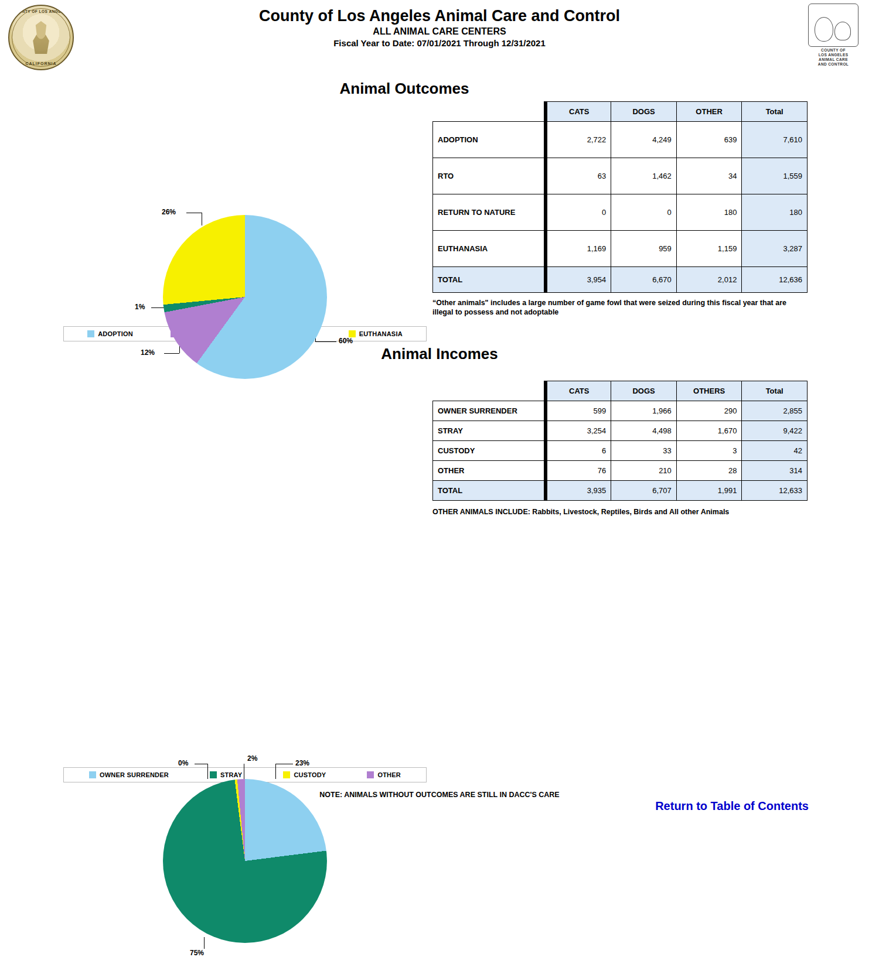COUNTY OF LOS ANGELES
CALIFORNIA
COUNTY OF
LOS ANGELES
ANIMAL CARE
AND CONTROL
County of Los Angeles Animal Care and Control
ALL ANIMAL CARE CENTERS
Fiscal Year to Date: 07/01/2021 Through 12/31/2021
Animal Outcomes
26%
1%
12%
60%
ADOPTION RTO RETURN TO NATURE EUTHANASIA
| | CATS | DOGS | OTHER | Total |
| --- | --- | --- | --- | --- |
| ADOPTION | 2,722 | 4,249 | 639 | 7,610 |
| RTO | 63 | 1,462 | 34 | 1,559 |
| RETURN TO NATURE | 0 | 0 | 180 | 180 |
| EUTHANASIA | 1,169 | 959 | 1,159 | 3,287 |
| TOTAL | 3,954 | 6,670 | 2,012 | 12,636 |
“Other animals" includes a large number of game fowl that were seized during this fiscal year that are illegal to possess and not adoptable
Animal Incomes
0%
2%
23%
75%
OWNER SURRENDER STRAY CUSTODY OTHER
| | CATS | DOGS | OTHERS | Total |
| --- | --- | --- | --- | --- |
| OWNER SURRENDER | 599 | 1,966 | 290 | 2,855 |
| STRAY | 3,254 | 4,498 | 1,670 | 9,422 |
| CUSTODY | 6 | 33 | 3 | 42 |
| OTHER | 76 | 210 | 28 | 314 |
| TOTAL | 3,935 | 6,707 | 1,991 | 12,633 |
OTHER ANIMALS INCLUDE: Rabbits, Livestock, Reptiles, Birds and All other Animals
NOTE: ANIMALS WITHOUT OUTCOMES ARE STILL IN DACC'S CARE
Return to Table of Contents